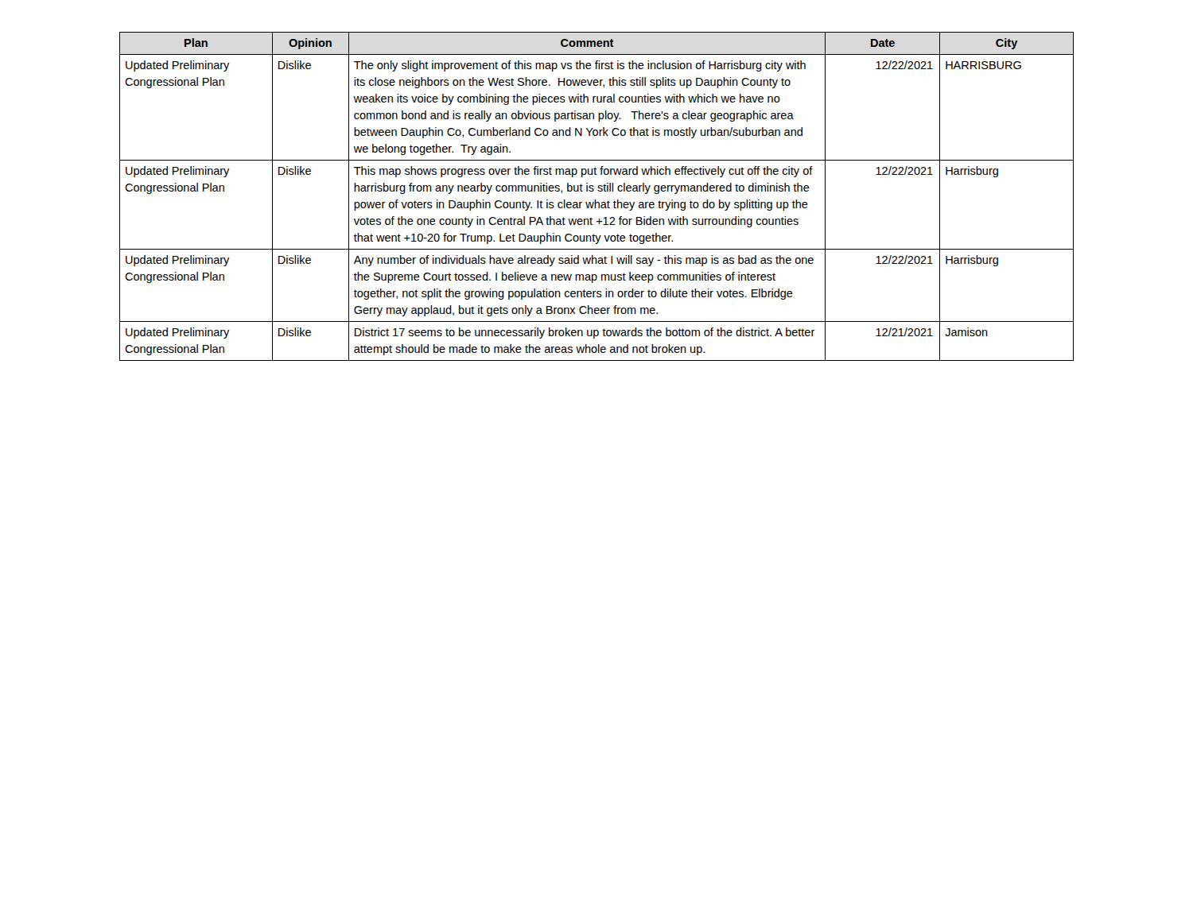| Plan | Opinion | Comment | Date | City |
| --- | --- | --- | --- | --- |
| Updated Preliminary Congressional Plan | Dislike | The only slight improvement of this map vs the first is the inclusion of Harrisburg city with its close neighbors on the West Shore. However, this still splits up Dauphin County to weaken its voice by combining the pieces with rural counties with which we have no common bond and is really an obvious partisan ploy. There's a clear geographic area between Dauphin Co, Cumberland Co and N York Co that is mostly urban/suburban and we belong together. Try again. | 12/22/2021 | HARRISBURG |
| Updated Preliminary Congressional Plan | Dislike | This map shows progress over the first map put forward which effectively cut off the city of harrisburg from any nearby communities, but is still clearly gerrymandered to diminish the power of voters in Dauphin County. It is clear what they are trying to do by splitting up the votes of the one county in Central PA that went +12 for Biden with surrounding counties that went +10-20 for Trump. Let Dauphin County vote together. | 12/22/2021 | Harrisburg |
| Updated Preliminary Congressional Plan | Dislike | Any number of individuals have already said what I will say - this map is as bad as the one the Supreme Court tossed. I believe a new map must keep communities of interest together, not split the growing population centers in order to dilute their votes. Elbridge Gerry may applaud, but it gets only a Bronx Cheer from me. | 12/22/2021 | Harrisburg |
| Updated Preliminary Congressional Plan | Dislike | District 17 seems to be unnecessarily broken up towards the bottom of the district. A better attempt should be made to make the areas whole and not broken up. | 12/21/2021 | Jamison |